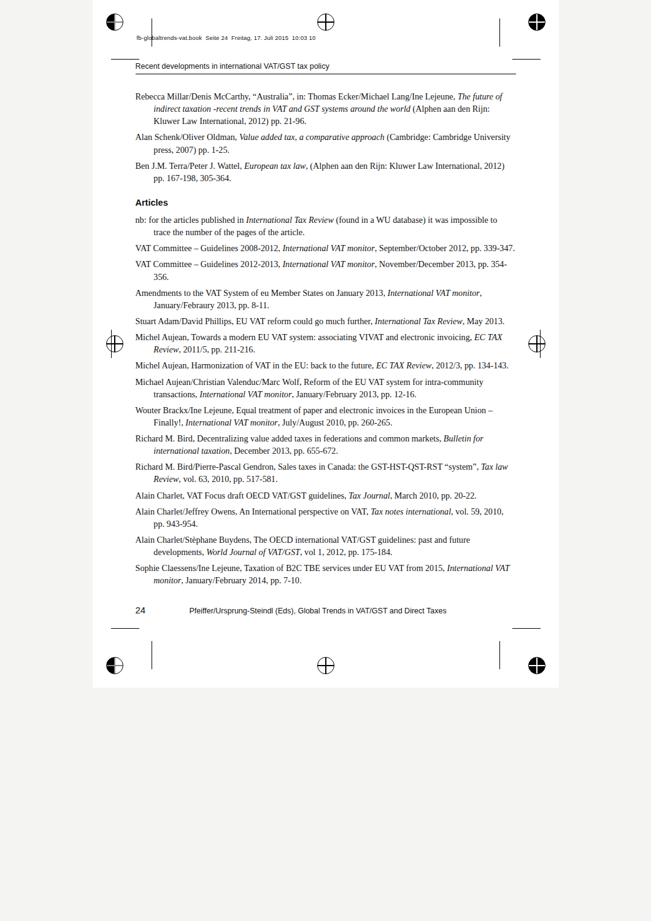fb-globaltrends-vat.book Seite 24 Freitag, 17. Juli 2015 10:03 10
Recent developments in international VAT/GST tax policy
Rebecca Millar/Denis McCarthy, “Australia”, in: Thomas Ecker/Michael Lang/Ine Lejeune, The future of indirect taxation -recent trends in VAT and GST systems around the world (Alphen aan den Rijn: Kluwer Law International, 2012) pp. 21-96.
Alan Schenk/Oliver Oldman, Value added tax, a comparative approach (Cambridge: Cambridge University press, 2007) pp. 1-25.
Ben J.M. Terra/Peter J. Wattel, European tax law, (Alphen aan den Rijn: Kluwer Law International, 2012) pp. 167-198, 305-364.
Articles
nb: for the articles published in International Tax Review (found in a WU database) it was impossible to trace the number of the pages of the article.
VAT Committee – Guidelines 2008-2012, International VAT monitor, September/October 2012, pp. 339-347.
VAT Committee – Guidelines 2012-2013, International VAT monitor, November/December 2013, pp. 354-356.
Amendments to the VAT System of eu Member States on January 2013, International VAT monitor, January/Febraury 2013, pp. 8-11.
Stuart Adam/David Phillips, EU VAT reform could go much further, International Tax Review, May 2013.
Michel Aujean, Towards a modern EU VAT system: associating VIVAT and electronic invoicing, EC TAX Review, 2011/5, pp. 211-216.
Michel Aujean, Harmonization of VAT in the EU: back to the future, EC TAX Review, 2012/3, pp. 134-143.
Michael Aujean/Christian Valenduc/Marc Wolf, Reform of the EU VAT system for intra-community transactions, International VAT monitor, January/February 2013, pp. 12-16.
Wouter Brackx/Ine Lejeune, Equal treatment of paper and electronic invoices in the European Union – Finally!, International VAT monitor, July/August 2010, pp. 260-265.
Richard M. Bird, Decentralizing value added taxes in federations and common markets, Bulletin for international taxation, December 2013, pp. 655-672.
Richard M. Bird/Pierre-Pascal Gendron, Sales taxes in Canada: the GST-HST-QST-RST “system”, Tax law Review, vol. 63, 2010, pp. 517-581.
Alain Charlet, VAT Focus draft OECD VAT/GST guidelines, Tax Journal, March 2010, pp. 20-22.
Alain Charlet/Jeffrey Owens, An International perspective on VAT, Tax notes international, vol. 59, 2010, pp. 943-954.
Alain Charlet/Stèphane Buydens, The OECD international VAT/GST guidelines: past and future developments, World Journal of VAT/GST, vol 1, 2012, pp. 175-184.
Sophie Claessens/Ine Lejeune, Taxation of B2C TBE services under EU VAT from 2015, International VAT monitor, January/February 2014, pp. 7-10.
24
Pfeiffer/Ursprung-Steindl (Eds), Global Trends in VAT/GST and Direct Taxes